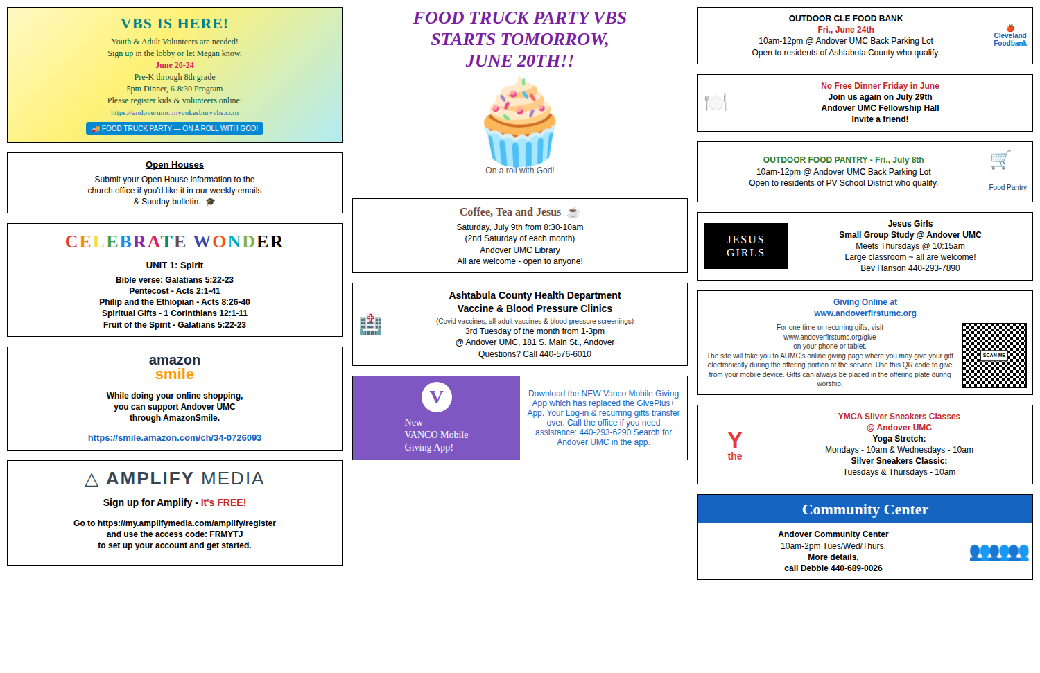VBS IS HERE!
Youth & Adult Volunteers are needed!
Sign up in the lobby or let Megan know.
June 20-24
Pre-K through 8th grade
5pm Dinner, 6-8:30 Program
Please register kids & volunteers online:
https://andoverumc.mycokesburyvbs.com
🚚 FOOD TRUCK PARTY — ON A ROLL WITH GOD!
Open Houses Submit your Open House information to the
church office if you'd like it in our weekly emails
& Sunday bulletin. 🎓
CELEBRATE WONDER
UNIT 1: Spirit
Bible verse: Galatians 5:22-23
Pentecost - Acts 2:1-41
Philip and the Ethiopian - Acts 8:26-40
Spiritual Gifts - 1 Corinthians 12:1-11
Fruit of the Spirit - Galatians 5:22-23
amazonsmile
While doing your online shopping,
you can support Andover UMC
through AmazonSmile.
https://smile.amazon.com/ch/34-0726093
△ AMPLIFY MEDIA
Sign up for Amplify - It's FREE!
Go to https://my.amplifymedia.com/amplify/register
and use the access code: FRMYTJ
to set up your account and get started.
FOOD TRUCK PARTY VBS
STARTS TOMORROW,
JUNE 20TH!!
🧁 On a roll with God!
Coffee, Tea and Jesus ☕
Saturday, July 9th from 8:30-10am
(2nd Saturday of each month)
Andover UMC Library
All are welcome - open to anyone!
🏥
Ashtabula County Health Department
Vaccine & Blood Pressure Clinics
(Covid vaccines, all adult vaccines & blood pressure screenings)
3rd Tuesday of the month from 1-3pm
@ Andover UMC, 181 S. Main St., Andover
Questions? Call 440-576-6010
V
New
VANCO Mobile
Giving App!
Download the NEW Vanco Mobile Giving App which has replaced the GivePlus+ App. Your Log-in & recurring gifts transfer over. Call the office if you need assistance: 440-293-6290 Search for Andover UMC in the app.
OUTDOOR CLE FOOD BANK
Fri., June 24th
10am-12pm @ Andover UMC Back Parking Lot
Open to residents of Ashtabula County who qualify.
🍎
Cleveland
Foodbank
🍽️
No Free Dinner Friday in June
Join us again on July 29th
Andover UMC Fellowship Hall
Invite a friend!
OUTDOOR FOOD PANTRY - Fri., July 8th
10am-12pm @ Andover UMC Back Parking Lot
Open to residents of PV School District who qualify.
🛒
Food Pantry
JESUS
GIRLS
Jesus Girls
Small Group Study @ Andover UMC
Meets Thursdays @ 10:15am
Large classroom ~ all are welcome!
Bev Hanson 440-293-7890
Giving Online at
www.andoverfirstumc.org
For one time or recurring gifts, visit
www.andoverfirstumc.org/give
on your phone or tablet.
The site will take you to AUMC's online giving page where you may give your gift electronically during the offering portion of the service. Use this QR code to give from your mobile device. Gifts can always be placed in the offering plate during worship.
Ythe
YMCA Silver Sneakers Classes
@ Andover UMC
Yoga Stretch:
Mondays - 10am & Wednesdays - 10am
Silver Sneakers Classic:
Tuesdays & Thursdays - 10am
Community Center
Andover Community Center
10am-2pm Tues/Wed/Thurs.
More details,
call Debbie 440-689-0026
👥👥👥